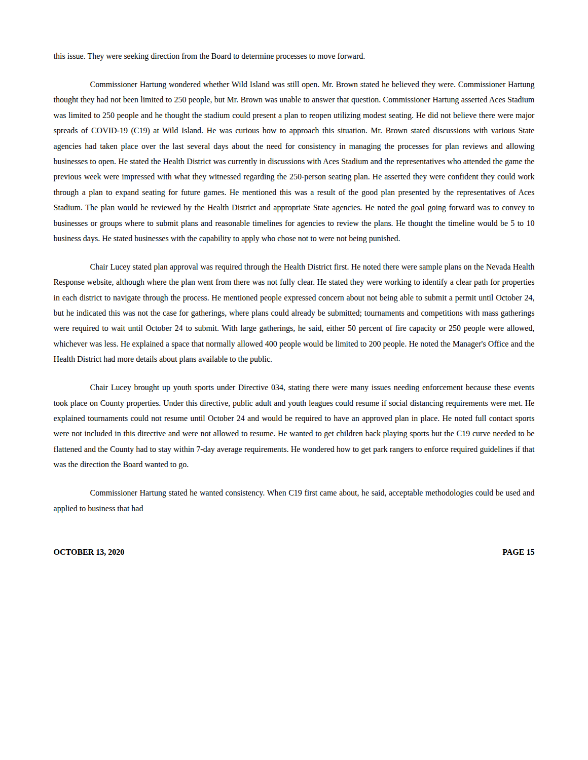this issue. They were seeking direction from the Board to determine processes to move forward.
Commissioner Hartung wondered whether Wild Island was still open. Mr. Brown stated he believed they were. Commissioner Hartung thought they had not been limited to 250 people, but Mr. Brown was unable to answer that question. Commissioner Hartung asserted Aces Stadium was limited to 250 people and he thought the stadium could present a plan to reopen utilizing modest seating. He did not believe there were major spreads of COVID-19 (C19) at Wild Island. He was curious how to approach this situation. Mr. Brown stated discussions with various State agencies had taken place over the last several days about the need for consistency in managing the processes for plan reviews and allowing businesses to open. He stated the Health District was currently in discussions with Aces Stadium and the representatives who attended the game the previous week were impressed with what they witnessed regarding the 250-person seating plan. He asserted they were confident they could work through a plan to expand seating for future games. He mentioned this was a result of the good plan presented by the representatives of Aces Stadium. The plan would be reviewed by the Health District and appropriate State agencies. He noted the goal going forward was to convey to businesses or groups where to submit plans and reasonable timelines for agencies to review the plans. He thought the timeline would be 5 to 10 business days. He stated businesses with the capability to apply who chose not to were not being punished.
Chair Lucey stated plan approval was required through the Health District first. He noted there were sample plans on the Nevada Health Response website, although where the plan went from there was not fully clear. He stated they were working to identify a clear path for properties in each district to navigate through the process. He mentioned people expressed concern about not being able to submit a permit until October 24, but he indicated this was not the case for gatherings, where plans could already be submitted; tournaments and competitions with mass gatherings were required to wait until October 24 to submit. With large gatherings, he said, either 50 percent of fire capacity or 250 people were allowed, whichever was less. He explained a space that normally allowed 400 people would be limited to 200 people. He noted the Manager's Office and the Health District had more details about plans available to the public.
Chair Lucey brought up youth sports under Directive 034, stating there were many issues needing enforcement because these events took place on County properties. Under this directive, public adult and youth leagues could resume if social distancing requirements were met. He explained tournaments could not resume until October 24 and would be required to have an approved plan in place. He noted full contact sports were not included in this directive and were not allowed to resume. He wanted to get children back playing sports but the C19 curve needed to be flattened and the County had to stay within 7-day average requirements. He wondered how to get park rangers to enforce required guidelines if that was the direction the Board wanted to go.
Commissioner Hartung stated he wanted consistency. When C19 first came about, he said, acceptable methodologies could be used and applied to business that had
OCTOBER 13, 2020 PAGE 15